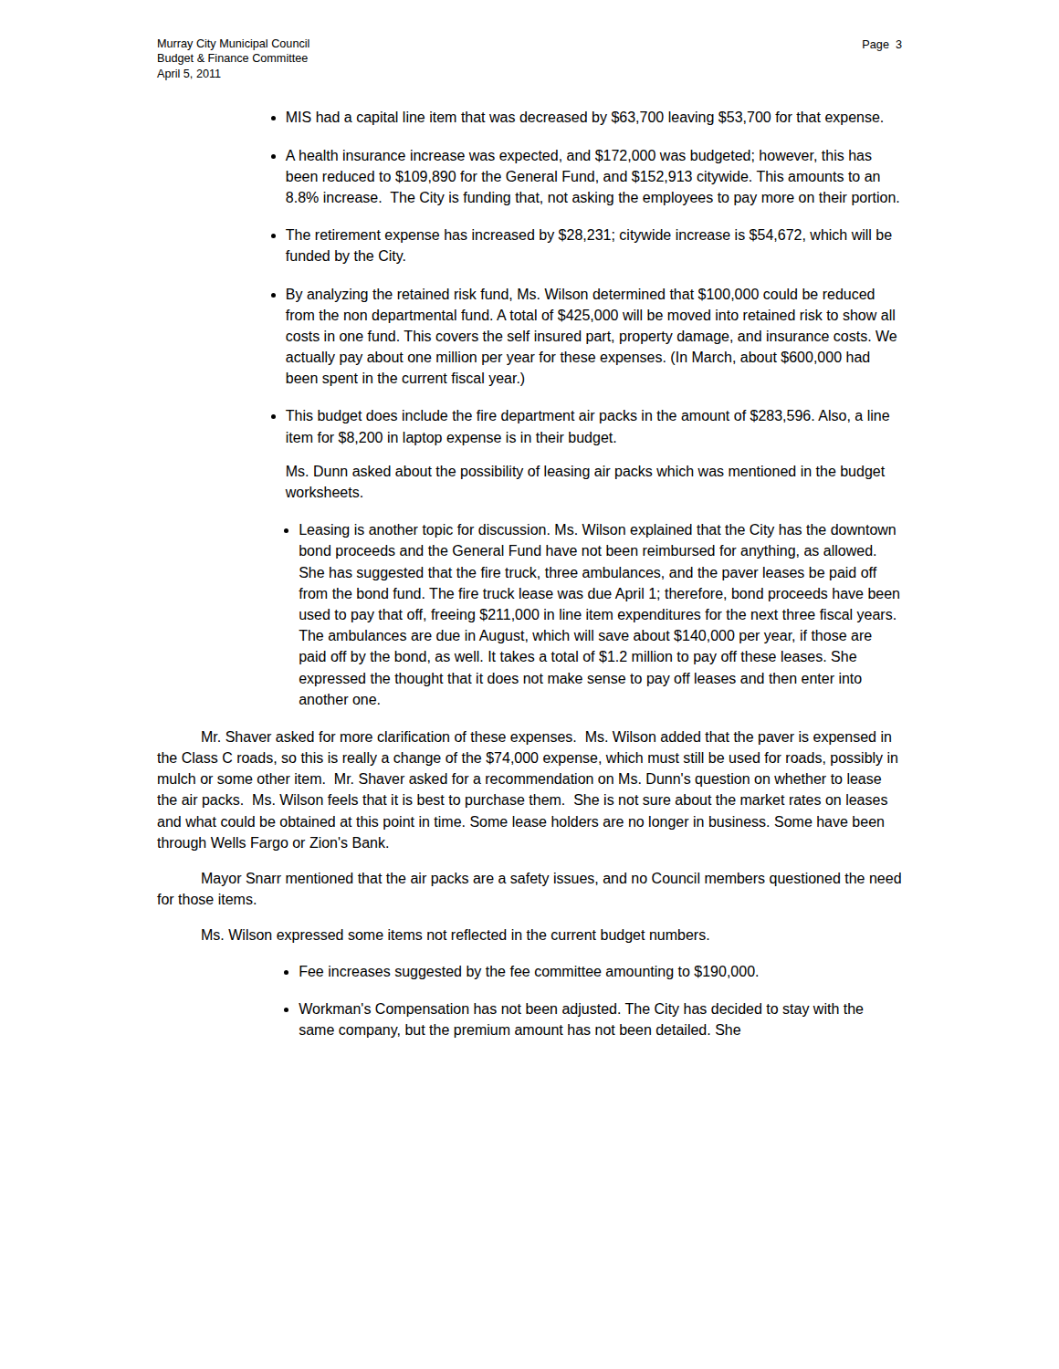Murray City Municipal Council
Budget & Finance Committee
April 5, 2011
Page 3
MIS had a capital line item that was decreased by $63,700 leaving $53,700 for that expense.
A health insurance increase was expected, and $172,000 was budgeted; however, this has been reduced to $109,890 for the General Fund, and $152,913 citywide. This amounts to an 8.8% increase. The City is funding that, not asking the employees to pay more on their portion.
The retirement expense has increased by $28,231; citywide increase is $54,672, which will be funded by the City.
By analyzing the retained risk fund, Ms. Wilson determined that $100,000 could be reduced from the non departmental fund. A total of $425,000 will be moved into retained risk to show all costs in one fund. This covers the self insured part, property damage, and insurance costs. We actually pay about one million per year for these expenses. (In March, about $600,000 had been spent in the current fiscal year.)
This budget does include the fire department air packs in the amount of $283,596. Also, a line item for $8,200 in laptop expense is in their budget.
Ms. Dunn asked about the possibility of leasing air packs which was mentioned in the budget worksheets.
Leasing is another topic for discussion. Ms. Wilson explained that the City has the downtown bond proceeds and the General Fund have not been reimbursed for anything, as allowed. She has suggested that the fire truck, three ambulances, and the paver leases be paid off from the bond fund. The fire truck lease was due April 1; therefore, bond proceeds have been used to pay that off, freeing $211,000 in line item expenditures for the next three fiscal years. The ambulances are due in August, which will save about $140,000 per year, if those are paid off by the bond, as well. It takes a total of $1.2 million to pay off these leases. She expressed the thought that it does not make sense to pay off leases and then enter into another one.
Mr. Shaver asked for more clarification of these expenses. Ms. Wilson added that the paver is expensed in the Class C roads, so this is really a change of the $74,000 expense, which must still be used for roads, possibly in mulch or some other item. Mr. Shaver asked for a recommendation on Ms. Dunn's question on whether to lease the air packs. Ms. Wilson feels that it is best to purchase them. She is not sure about the market rates on leases and what could be obtained at this point in time. Some lease holders are no longer in business. Some have been through Wells Fargo or Zion's Bank.
Mayor Snarr mentioned that the air packs are a safety issues, and no Council members questioned the need for those items.
Ms. Wilson expressed some items not reflected in the current budget numbers.
Fee increases suggested by the fee committee amounting to $190,000.
Workman's Compensation has not been adjusted. The City has decided to stay with the same company, but the premium amount has not been detailed. She